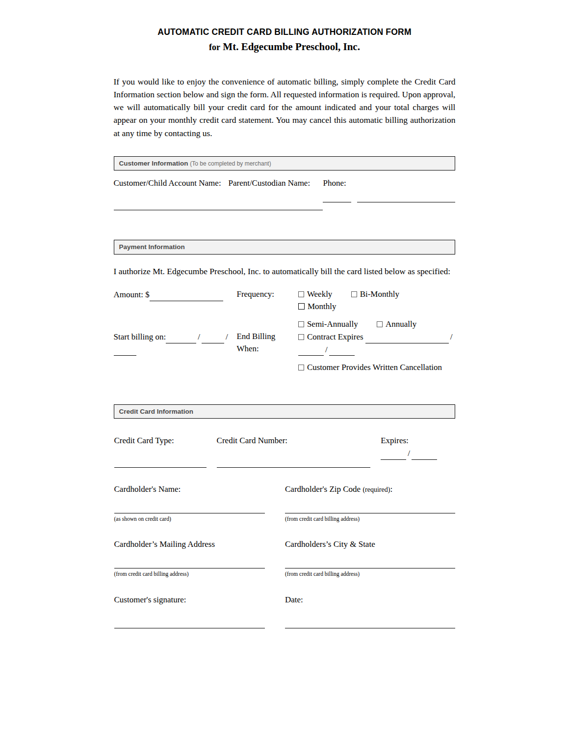AUTOMATIC CREDIT CARD BILLING AUTHORIZATION FORM
for Mt. Edgecumbe Preschool, Inc.
If you would like to enjoy the convenience of automatic billing, simply complete the Credit Card Information section below and sign the form. All requested information is required. Upon approval, we will automatically bill your credit card for the amount indicated and your total charges will appear on your monthly credit card statement. You may cancel this automatic billing authorization at any time by contacting us.
Customer Information (To be completed by merchant)
| Customer/Child Account Name: | Parent/Custodian Name: | Phone: |
Payment Information
I authorize Mt. Edgecumbe Preschool, Inc. to automatically bill the card listed below as specified:
| Amount: $ | Frequency: | Weekly Bi-Monthly Monthly Semi-Annually Annually |
| Start billing on: / / | End Billing When: | Contract Expires / / Customer Provides Written Cancellation |
Credit Card Information
| Credit Card Type: | Credit Card Number: | Expires: / |
| Cardholder's Name: (as shown on credit card) | Cardholder's Zip Code (required) : (from credit card billing address) |
| Cardholder’s Mailing Address (from credit card billing address) | Cardholders’s City & State (from credit card billing address) |
| Customer's signature: | Date: |